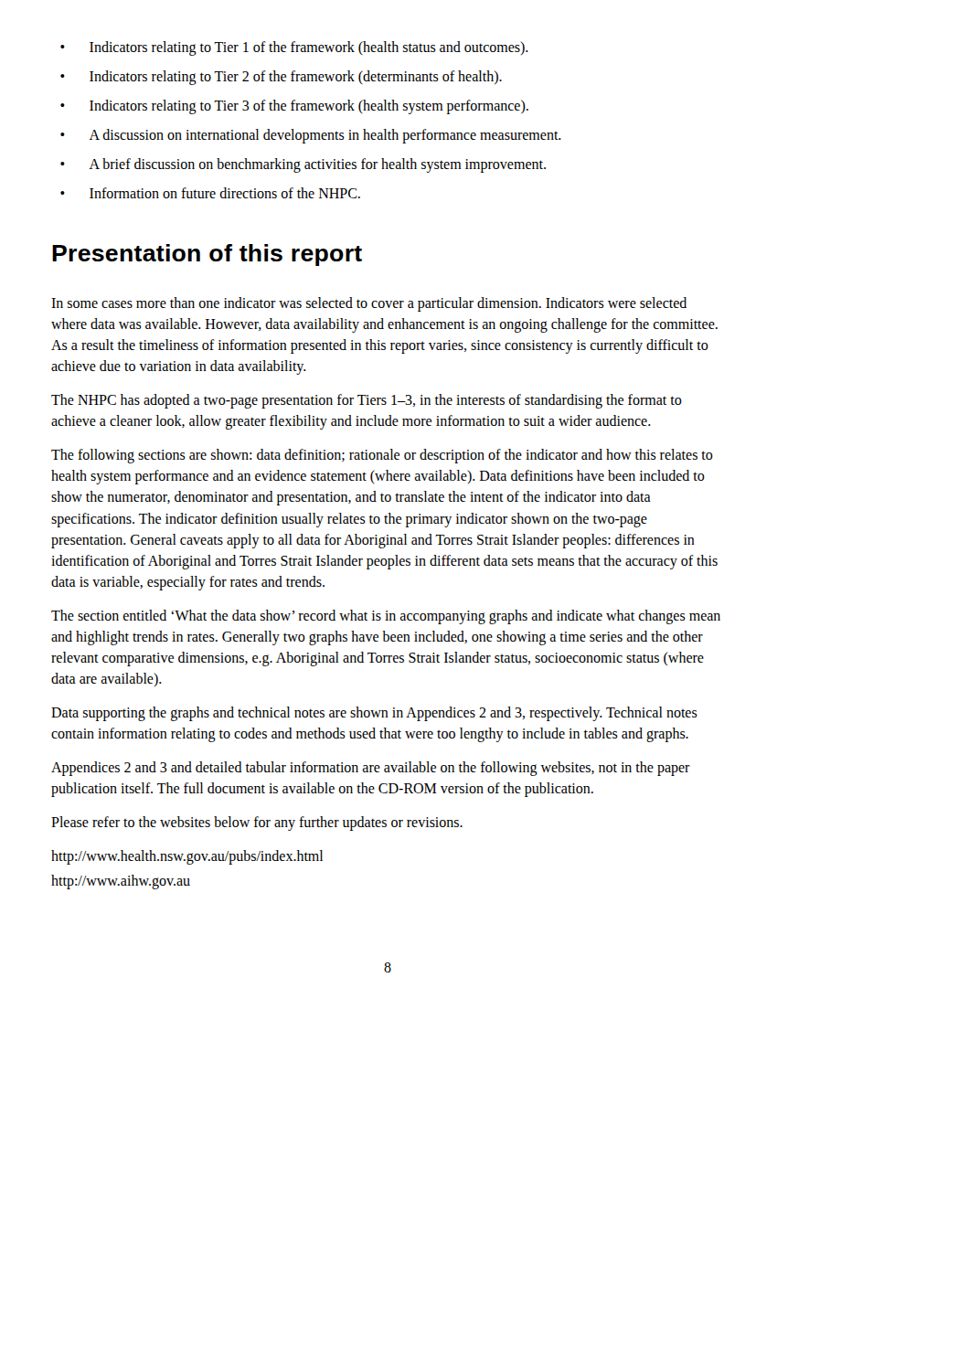Indicators relating to Tier 1 of the framework (health status and outcomes).
Indicators relating to Tier 2 of the framework (determinants of health).
Indicators relating to Tier 3 of the framework (health system performance).
A discussion on international developments in health performance measurement.
A brief discussion on benchmarking activities for health system improvement.
Information on future directions of the NHPC.
Presentation of this report
In some cases more than one indicator was selected to cover a particular dimension. Indicators were selected where data was available. However, data availability and enhancement is an ongoing challenge for the committee. As a result the timeliness of information presented in this report varies, since consistency is currently difficult to achieve due to variation in data availability.
The NHPC has adopted a two-page presentation for Tiers 1–3, in the interests of standardising the format to achieve a cleaner look, allow greater flexibility and include more information to suit a wider audience.
The following sections are shown: data definition; rationale or description of the indicator and how this relates to health system performance and an evidence statement (where available). Data definitions have been included to show the numerator, denominator and presentation, and to translate the intent of the indicator into data specifications. The indicator definition usually relates to the primary indicator shown on the two-page presentation. General caveats apply to all data for Aboriginal and Torres Strait Islander peoples: differences in identification of Aboriginal and Torres Strait Islander peoples in different data sets means that the accuracy of this data is variable, especially for rates and trends.
The section entitled ‘What the data show’ record what is in accompanying graphs and indicate what changes mean and highlight trends in rates. Generally two graphs have been included, one showing a time series and the other relevant comparative dimensions, e.g. Aboriginal and Torres Strait Islander status, socioeconomic status (where data are available).
Data supporting the graphs and technical notes are shown in Appendices 2 and 3, respectively. Technical notes contain information relating to codes and methods used that were too lengthy to include in tables and graphs.
Appendices 2 and 3 and detailed tabular information are available on the following websites, not in the paper publication itself. The full document is available on the CD-ROM version of the publication.
Please refer to the websites below for any further updates or revisions.
http://www.health.nsw.gov.au/pubs/index.html
http://www.aihw.gov.au
8